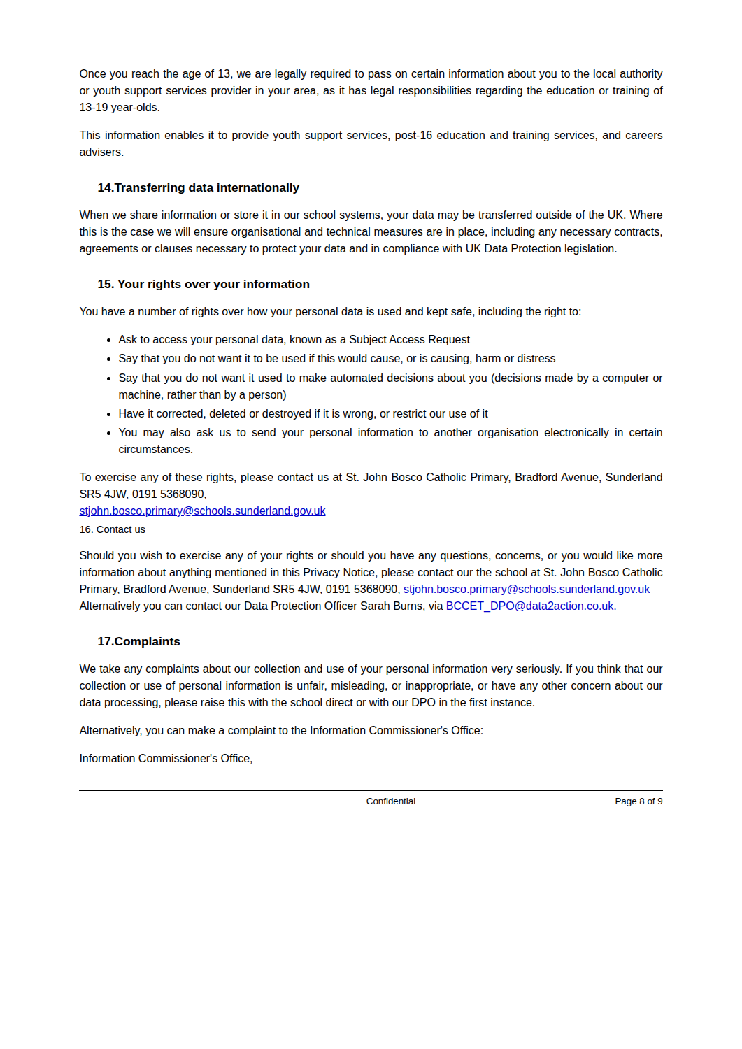Once you reach the age of 13, we are legally required to pass on certain information about you to the local authority or youth support services provider in your area, as it has legal responsibilities regarding the education or training of 13-19 year-olds.
This information enables it to provide youth support services, post-16 education and training services, and careers advisers.
14.Transferring data internationally
When we share information or store it in our school systems, your data may be transferred outside of the UK. Where this is the case we will ensure organisational and technical measures are in place, including any necessary contracts, agreements or clauses necessary to protect your data and in compliance with UK Data Protection legislation.
15. Your rights over your information
You have a number of rights over how your personal data is used and kept safe, including the right to:
Ask to access your personal data, known as a Subject Access Request
Say that you do not want it to be used if this would cause, or is causing, harm or distress
Say that you do not want it used to make automated decisions about you (decisions made by a computer or machine, rather than by a person)
Have it corrected, deleted or destroyed if it is wrong, or restrict our use of it
You may also ask us to send your personal information to another organisation electronically in certain circumstances.
To exercise any of these rights, please contact us at St. John Bosco Catholic Primary, Bradford Avenue, Sunderland SR5 4JW, 0191 5368090,
stjohn.bosco.primary@schools.sunderland.gov.uk
16. Contact us
Should you wish to exercise any of your rights or should you have any questions, concerns, or you would like more information about anything mentioned in this Privacy Notice, please contact our the school at St. John Bosco Catholic Primary, Bradford Avenue, Sunderland SR5 4JW, 0191 5368090, stjohn.bosco.primary@schools.sunderland.gov.uk
Alternatively you can contact our Data Protection Officer Sarah Burns, via BCCET_DPO@data2action.co.uk.
17.Complaints
We take any complaints about our collection and use of your personal information very seriously. If you think that our collection or use of personal information is unfair, misleading, or inappropriate, or have any other concern about our data processing, please raise this with the school direct or with our DPO in the first instance.
Alternatively, you can make a complaint to the Information Commissioner's Office:
Information Commissioner's Office,
Confidential Page 8 of 9